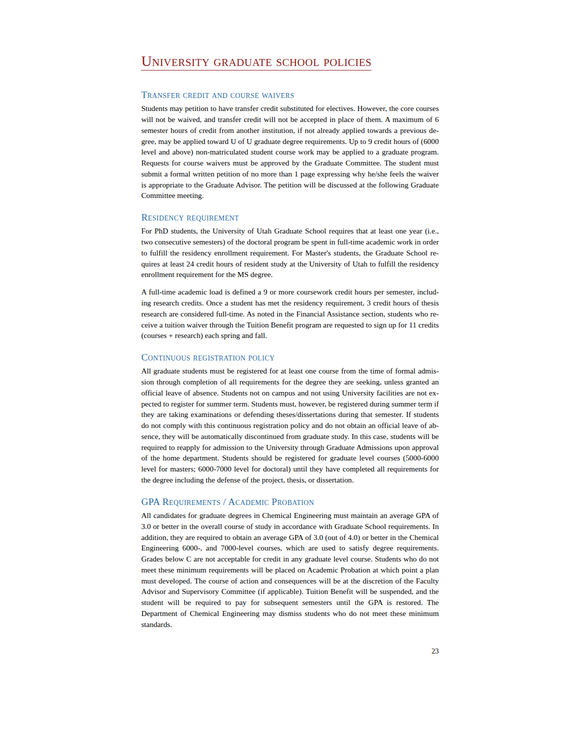University Graduate School Policies
Transfer Credit and Course Waivers
Students may petition to have transfer credit substituted for electives. However, the core courses will not be waived, and transfer credit will not be accepted in place of them. A maximum of 6 semester hours of credit from another institution, if not already applied towards a previous degree, may be applied toward U of U graduate degree requirements. Up to 9 credit hours of (6000 level and above) non-matriculated student course work may be applied to a graduate program. Requests for course waivers must be approved by the Graduate Committee. The student must submit a formal written petition of no more than 1 page expressing why he/she feels the waiver is appropriate to the Graduate Advisor. The petition will be discussed at the following Graduate Committee meeting.
Residency Requirement
For PhD students, the University of Utah Graduate School requires that at least one year (i.e., two consecutive semesters) of the doctoral program be spent in full-time academic work in order to fulfill the residency enrollment requirement. For Master's students, the Graduate School requires at least 24 credit hours of resident study at the University of Utah to fulfill the residency enrollment requirement for the MS degree.
A full-time academic load is defined a 9 or more coursework credit hours per semester, including research credits. Once a student has met the residency requirement, 3 credit hours of thesis research are considered full-time. As noted in the Financial Assistance section, students who receive a tuition waiver through the Tuition Benefit program are requested to sign up for 11 credits (courses + research) each spring and fall.
Continuous Registration Policy
All graduate students must be registered for at least one course from the time of formal admission through completion of all requirements for the degree they are seeking, unless granted an official leave of absence. Students not on campus and not using University facilities are not expected to register for summer term. Students must, however, be registered during summer term if they are taking examinations or defending theses/dissertations during that semester. If students do not comply with this continuous registration policy and do not obtain an official leave of absence, they will be automatically discontinued from graduate study. In this case, students will be required to reapply for admission to the University through Graduate Admissions upon approval of the home department. Students should be registered for graduate level courses (5000-6000 level for masters; 6000-7000 level for doctoral) until they have completed all requirements for the degree including the defense of the project, thesis, or dissertation.
GPA Requirements / Academic Probation
All candidates for graduate degrees in Chemical Engineering must maintain an average GPA of 3.0 or better in the overall course of study in accordance with Graduate School requirements. In addition, they are required to obtain an average GPA of 3.0 (out of 4.0) or better in the Chemical Engineering 6000-, and 7000-level courses, which are used to satisfy degree requirements. Grades below C are not acceptable for credit in any graduate level course. Students who do not meet these minimum requirements will be placed on Academic Probation at which point a plan must developed. The course of action and consequences will be at the discretion of the Faculty Advisor and Supervisory Committee (if applicable). Tuition Benefit will be suspended, and the student will be required to pay for subsequent semesters until the GPA is restored. The Department of Chemical Engineering may dismiss students who do not meet these minimum standards.
23